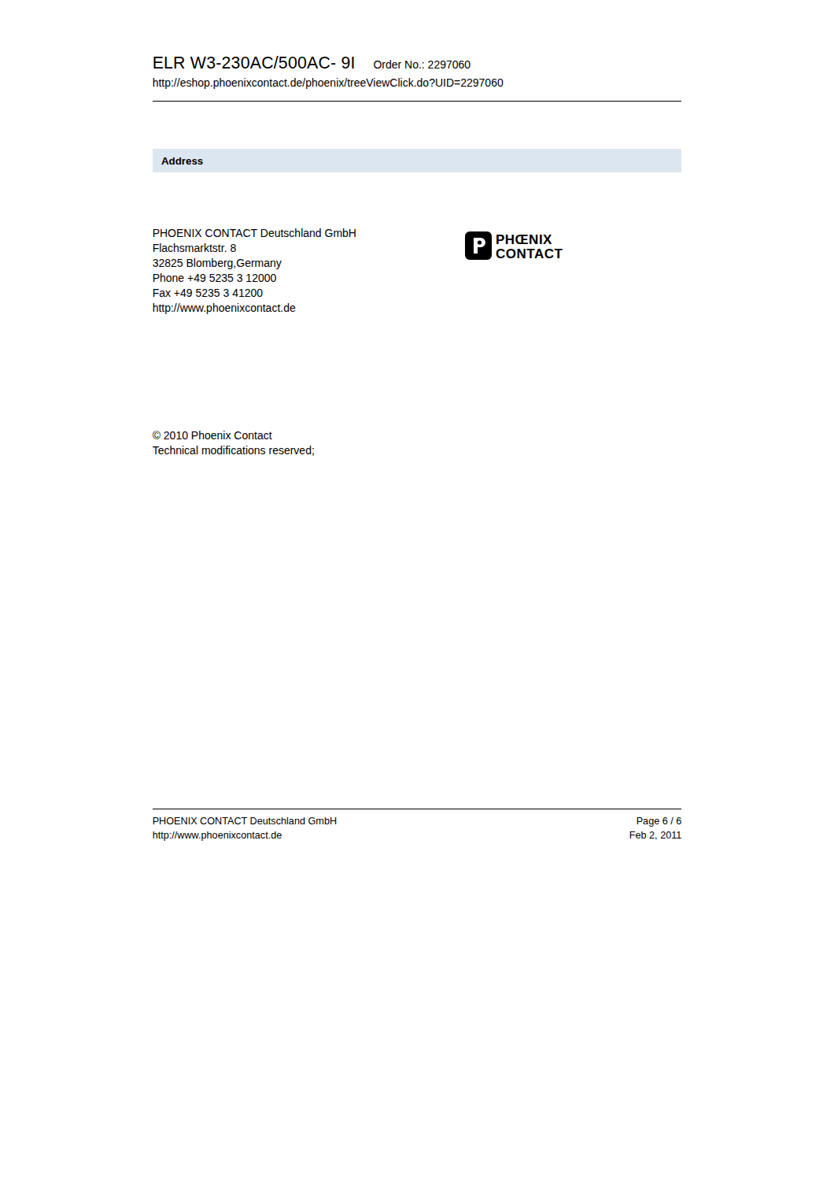ELR W3-230AC/500AC- 9I Order No.: 2297060
http://eshop.phoenixcontact.de/phoenix/treeViewClick.do?UID=2297060
Address
PHOENIX CONTACT Deutschland GmbH
Flachsmarktstr. 8
32825 Blomberg,Germany
Phone +49 5235 3 12000
Fax +49 5235 3 41200
http://www.phoenixcontact.de
PHŒNIX CONTACT
© 2010 Phoenix Contact
Technical modifications reserved;
PHOENIX CONTACT Deutschland GmbH
http://www.phoenixcontact.de
Page 6 / 6
Feb 2, 2011